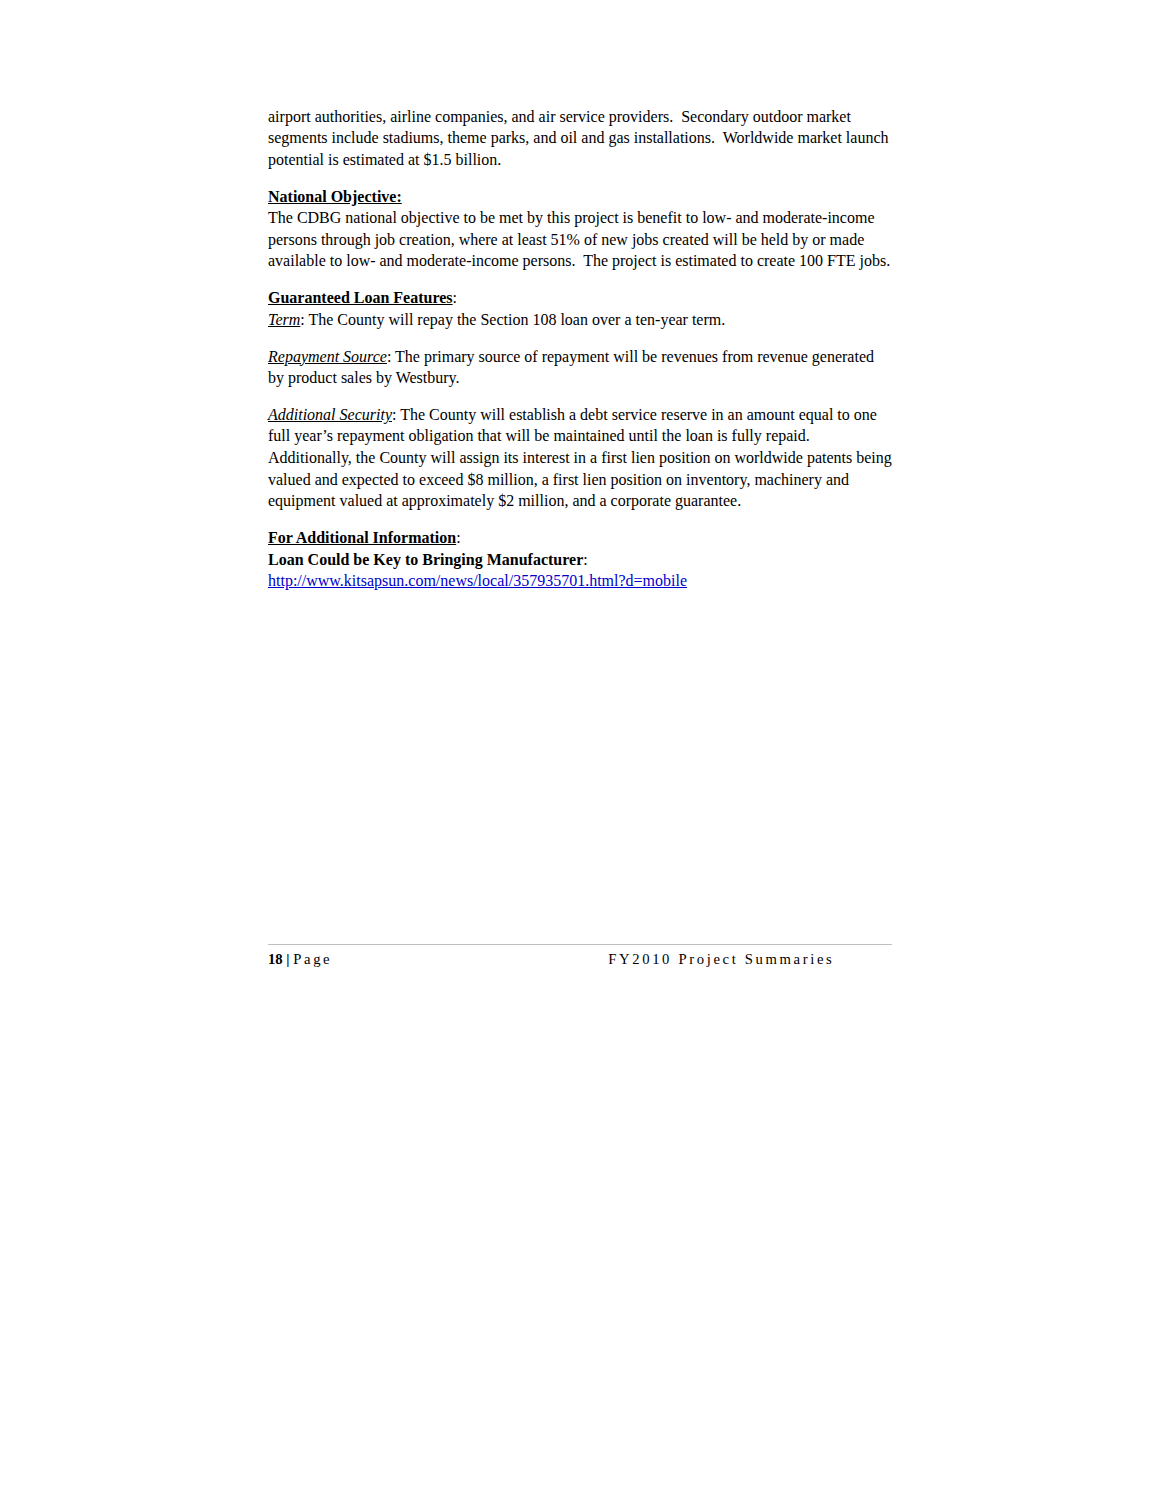airport authorities, airline companies, and air service providers. Secondary outdoor market segments include stadiums, theme parks, and oil and gas installations. Worldwide market launch potential is estimated at $1.5 billion.
National Objective:
The CDBG national objective to be met by this project is benefit to low- and moderate-income persons through job creation, where at least 51% of new jobs created will be held by or made available to low- and moderate-income persons. The project is estimated to create 100 FTE jobs.
Guaranteed Loan Features:
Term: The County will repay the Section 108 loan over a ten-year term.
Repayment Source: The primary source of repayment will be revenues from revenue generated by product sales by Westbury.
Additional Security: The County will establish a debt service reserve in an amount equal to one full year’s repayment obligation that will be maintained until the loan is fully repaid. Additionally, the County will assign its interest in a first lien position on worldwide patents being valued and expected to exceed $8 million, a first lien position on inventory, machinery and equipment valued at approximately $2 million, and a corporate guarantee.
For Additional Information:
Loan Could be Key to Bringing Manufacturer:
http://www.kitsapsun.com/news/local/357935701.html?d=mobile
18 | Page
FY2010 Project Summaries